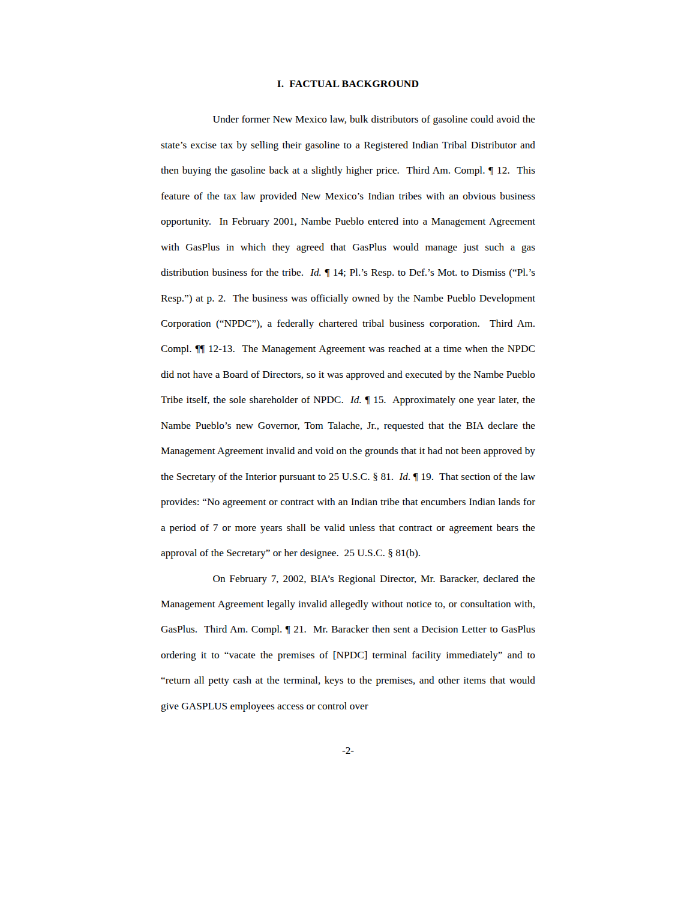I. FACTUAL BACKGROUND
Under former New Mexico law, bulk distributors of gasoline could avoid the state’s excise tax by selling their gasoline to a Registered Indian Tribal Distributor and then buying the gasoline back at a slightly higher price. Third Am. Compl. ¶ 12. This feature of the tax law provided New Mexico’s Indian tribes with an obvious business opportunity. In February 2001, Nambe Pueblo entered into a Management Agreement with GasPlus in which they agreed that GasPlus would manage just such a gas distribution business for the tribe. Id. ¶ 14; Pl.’s Resp. to Def.’s Mot. to Dismiss (“Pl.’s Resp.”) at p. 2. The business was officially owned by the Nambe Pueblo Development Corporation (“NPDC”), a federally chartered tribal business corporation. Third Am. Compl. ¶¶ 12-13. The Management Agreement was reached at a time when the NPDC did not have a Board of Directors, so it was approved and executed by the Nambe Pueblo Tribe itself, the sole shareholder of NPDC. Id. ¶ 15. Approximately one year later, the Nambe Pueblo’s new Governor, Tom Talache, Jr., requested that the BIA declare the Management Agreement invalid and void on the grounds that it had not been approved by the Secretary of the Interior pursuant to 25 U.S.C. § 81. Id. ¶ 19. That section of the law provides: “No agreement or contract with an Indian tribe that encumbers Indian lands for a period of 7 or more years shall be valid unless that contract or agreement bears the approval of the Secretary” or her designee. 25 U.S.C. § 81(b).
On February 7, 2002, BIA’s Regional Director, Mr. Baracker, declared the Management Agreement legally invalid allegedly without notice to, or consultation with, GasPlus. Third Am. Compl. ¶ 21. Mr. Baracker then sent a Decision Letter to GasPlus ordering it to “vacate the premises of [NPDC] terminal facility immediately” and to “return all petty cash at the terminal, keys to the premises, and other items that would give GASPLUS employees access or control over
-2-